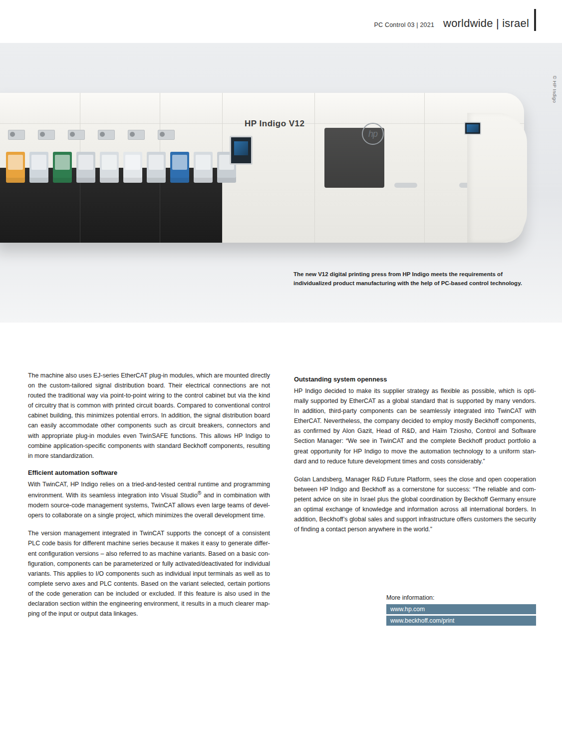PC Control 03 | 2021
worldwide | israel
© HP Indigo
HP Indigo V12
hp
The new V12 digital printing press from HP Indigo meets the requirements of individualized product manufacturing with the help of PC-based control technology.
The machine also uses EJ-series EtherCAT plug-in modules, which are mounted directly on the custom-tailored signal distribution board. Their electrical connections are not routed the traditional way via point-to-point wiring to the control cabinet but via the kind of circuitry that is common with printed circuit boards. Compared to conventional control cabinet building, this minimizes potential errors. In addition, the signal distribution board can easily accommodate other components such as circuit breakers, connectors and with appropriate plug-in modules even TwinSAFE functions. This allows HP Indigo to combine application-specific components with standard Beckhoff components, resulting in more standardization.
Efficient automation software
With TwinCAT, HP Indigo relies on a tried-and-tested central runtime and programming environment. With its seamless integration into Visual Studio® and in combination with modern source-code management systems, TwinCAT allows even large teams of developers to collaborate on a single project, which minimizes the overall development time.
The version management integrated in TwinCAT supports the concept of a consistent PLC code basis for different machine series because it makes it easy to generate different configuration versions – also referred to as machine variants. Based on a basic configuration, components can be parameterized or fully activated/deactivated for individual variants. This applies to I/O components such as individual input terminals as well as to complete servo axes and PLC contents. Based on the variant selected, certain portions of the code generation can be included or excluded. If this feature is also used in the declaration section within the engineering environment, it results in a much clearer mapping of the input or output data linkages.
Outstanding system openness
HP Indigo decided to make its supplier strategy as flexible as possible, which is optimally supported by EtherCAT as a global standard that is supported by many vendors. In addition, third-party components can be seamlessly integrated into TwinCAT with EtherCAT. Nevertheless, the company decided to employ mostly Beckhoff components, as confirmed by Alon Gazit, Head of R&D, and Haim Tziosho, Control and Software Section Manager: “We see in TwinCAT and the complete Beckhoff product portfolio a great opportunity for HP Indigo to move the automation technology to a uniform standard and to reduce future development times and costs considerably.”
Golan Landsberg, Manager R&D Future Platform, sees the close and open cooperation between HP Indigo and Beckhoff as a cornerstone for success: “The reliable and competent advice on site in Israel plus the global coordination by Beckhoff Germany ensure an optimal exchange of knowledge and information across all international borders. In addition, Beckhoff’s global sales and support infrastructure offers customers the security of finding a contact person anywhere in the world.”
More information:
www.hp.com www.beckhoff.com/print